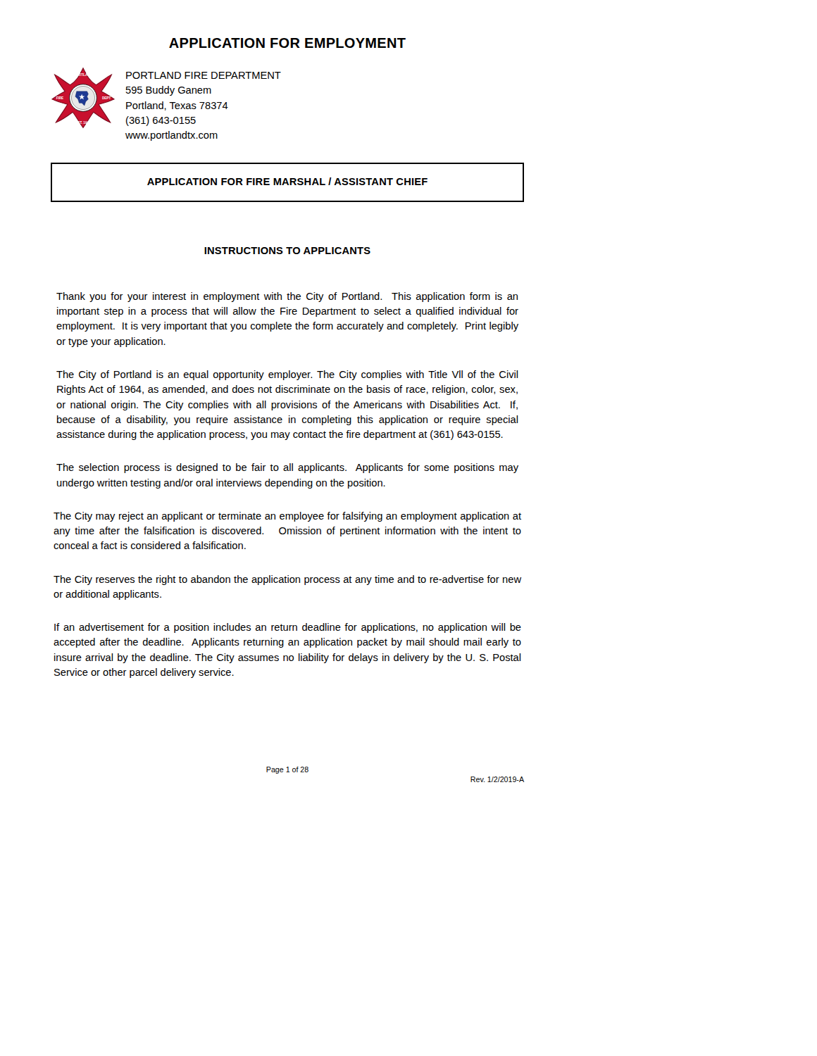APPLICATION FOR EMPLOYMENT
PORTLAND FIRE DEPT EST. 1943
PORTLAND FIRE DEPARTMENT
595 Buddy Ganem
Portland, Texas 78374
(361) 643-0155
www.portlandtx.com
APPLICATION FOR FIRE MARSHAL / ASSISTANT CHIEF
INSTRUCTIONS TO APPLICANTS
Thank you for your interest in employment with the City of Portland. This application form is an important step in a process that will allow the Fire Department to select a qualified individual for employment. It is very important that you complete the form accurately and completely. Print legibly or type your application.
The City of Portland is an equal opportunity employer. The City complies with Title Vll of the Civil Rights Act of 1964, as amended, and does not discriminate on the basis of race, religion, color, sex, or national origin. The City complies with all provisions of the Americans with Disabilities Act. If, because of a disability, you require assistance in completing this application or require special assistance during the application process, you may contact the fire department at (361) 643-0155.
The selection process is designed to be fair to all applicants. Applicants for some positions may undergo written testing and/or oral interviews depending on the position.
The City may reject an applicant or terminate an employee for falsifying an employment application at any time after the falsification is discovered. Omission of pertinent information with the intent to conceal a fact is considered a falsification.
The City reserves the right to abandon the application process at any time and to re-advertise for new or additional applicants.
If an advertisement for a position includes an return deadline for applications, no application will be accepted after the deadline. Applicants returning an application packet by mail should mail early to insure arrival by the deadline. The City assumes no liability for delays in delivery by the U. S. Postal Service or other parcel delivery service.
Page 1 of 28
Rev. 1/2/2019-A